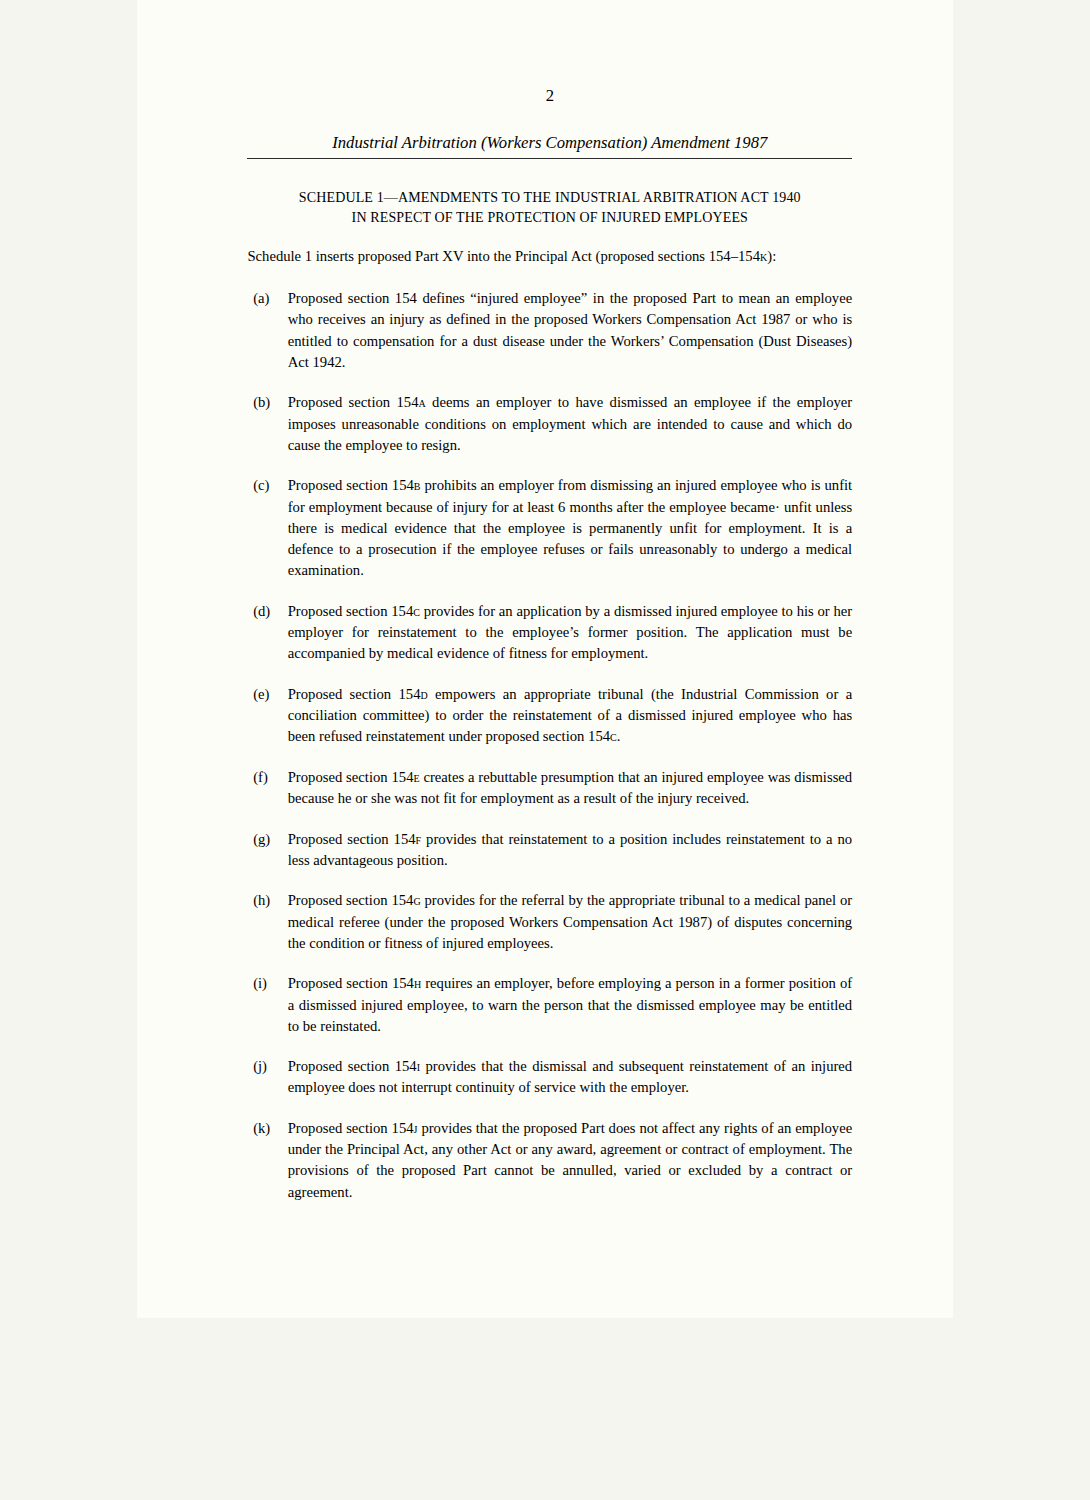2
Industrial Arbitration (Workers Compensation) Amendment 1987
SCHEDULE 1—AMENDMENTS TO THE INDUSTRIAL ARBITRATION ACT 1940
IN RESPECT OF THE PROTECTION OF INJURED EMPLOYEES
Schedule 1 inserts proposed Part XV into the Principal Act (proposed sections 154–154k):
(a) Proposed section 154 defines “injured employee” in the proposed Part to mean an employee who receives an injury as defined in the proposed Workers Compensation Act 1987 or who is entitled to compensation for a dust disease under the Workers’ Compensation (Dust Diseases) Act 1942.
(b) Proposed section 154a deems an employer to have dismissed an employee if the employer imposes unreasonable conditions on employment which are intended to cause and which do cause the employee to resign.
(c) Proposed section 154b prohibits an employer from dismissing an injured employee who is unfit for employment because of injury for at least 6 months after the employee became· unfit unless there is medical evidence that the employee is permanently unfit for employment. It is a defence to a prosecution if the employee refuses or fails unreasonably to undergo a medical examination.
(d) Proposed section 154c provides for an application by a dismissed injured employee to his or her employer for reinstatement to the employee’s former position. The application must be accompanied by medical evidence of fitness for employment.
(e) Proposed section 154d empowers an appropriate tribunal (the Industrial Commission or a conciliation committee) to order the reinstatement of a dismissed injured employee who has been refused reinstatement under proposed section 154c.
(f) Proposed section 154e creates a rebuttable presumption that an injured employee was dismissed because he or she was not fit for employment as a result of the injury received.
(g) Proposed section 154f provides that reinstatement to a position includes reinstatement to a no less advantageous position.
(h) Proposed section 154g provides for the referral by the appropriate tribunal to a medical panel or medical referee (under the proposed Workers Compensation Act 1987) of disputes concerning the condition or fitness of injured employees.
(i) Proposed section 154h requires an employer, before employing a person in a former position of a dismissed injured employee, to warn the person that the dismissed employee may be entitled to be reinstated.
(j) Proposed section 154i provides that the dismissal and subsequent reinstatement of an injured employee does not interrupt continuity of service with the employer.
(k) Proposed section 154j provides that the proposed Part does not affect any rights of an employee under the Principal Act, any other Act or any award, agreement or contract of employment. The provisions of the proposed Part cannot be annulled, varied or excluded by a contract or agreement.